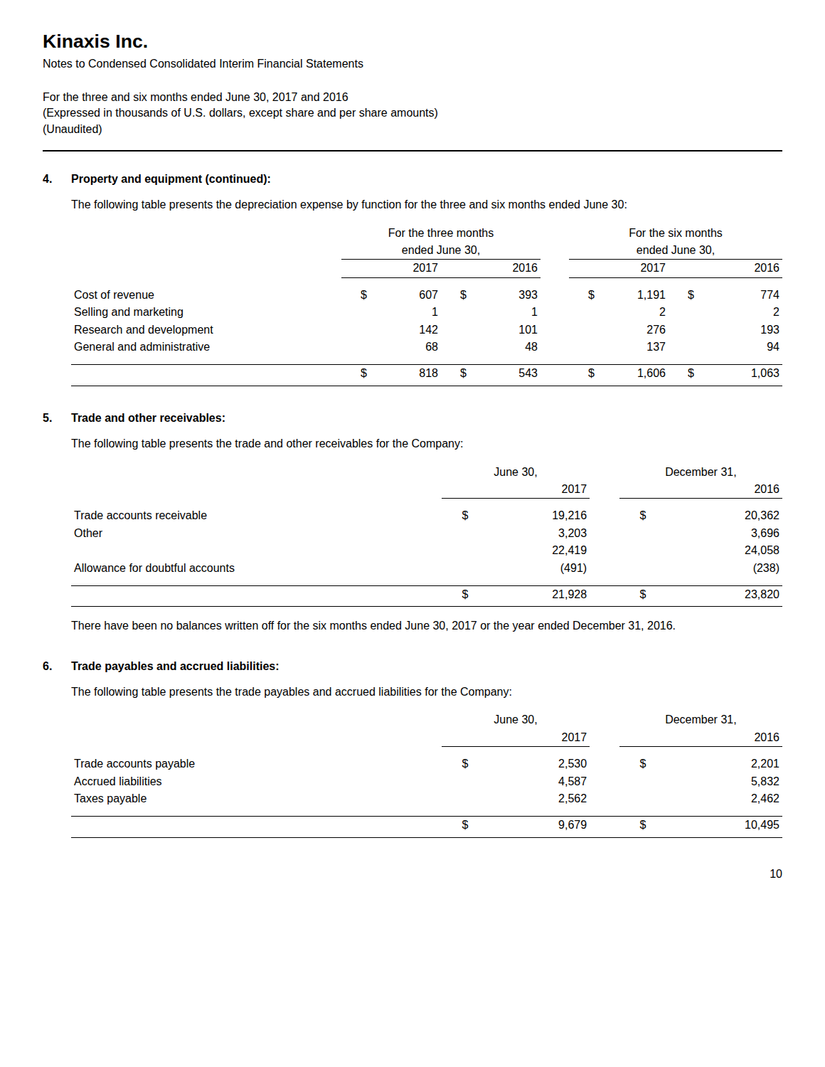Kinaxis Inc.
Notes to Condensed Consolidated Interim Financial Statements
For the three and six months ended June 30, 2017 and 2016
(Expressed in thousands of U.S. dollars, except share and per share amounts)
(Unaudited)
4.
Property and equipment (continued):
The following table presents the depreciation expense by function for the three and six months ended June 30:
| | For the three months | | For the six months |
| | ended June 30, | | ended June 30, |
| | 2017 | 2016 | | 2017 | 2016 |
| Cost of revenue | $ | 607 | $ | 393 | | $ | 1,191 | $ | 774 |
| Selling and marketing | | 1 | | 1 | | | 2 | | 2 |
| Research and development | | 142 | | 101 | | | 276 | | 193 |
| General and administrative | | 68 | | 48 | | | 137 | | 94 |
| | $ | 818 | $ | 543 | | $ | 1,606 | $ | 1,063 |
5.
Trade and other receivables:
The following table presents the trade and other receivables for the Company:
| | June 30, | | December 31, |
| | 2017 | | 2016 |
| Trade accounts receivable | $ | 19,216 | | $ | 20,362 |
| Other | | 3,203 | | | 3,696 |
| | | 22,419 | | | 24,058 |
| Allowance for doubtful accounts | | (491) | | | (238) |
| | $ | 21,928 | | $ | 23,820 |
There have been no balances written off for the six months ended June 30, 2017 or the year ended December 31, 2016.
6.
Trade payables and accrued liabilities:
The following table presents the trade payables and accrued liabilities for the Company:
| | June 30, | | December 31, |
| | 2017 | | 2016 |
| Trade accounts payable | $ | 2,530 | | $ | 2,201 |
| Accrued liabilities | | 4,587 | | | 5,832 |
| Taxes payable | | 2,562 | | | 2,462 |
| | $ | 9,679 | | $ | 10,495 |
10